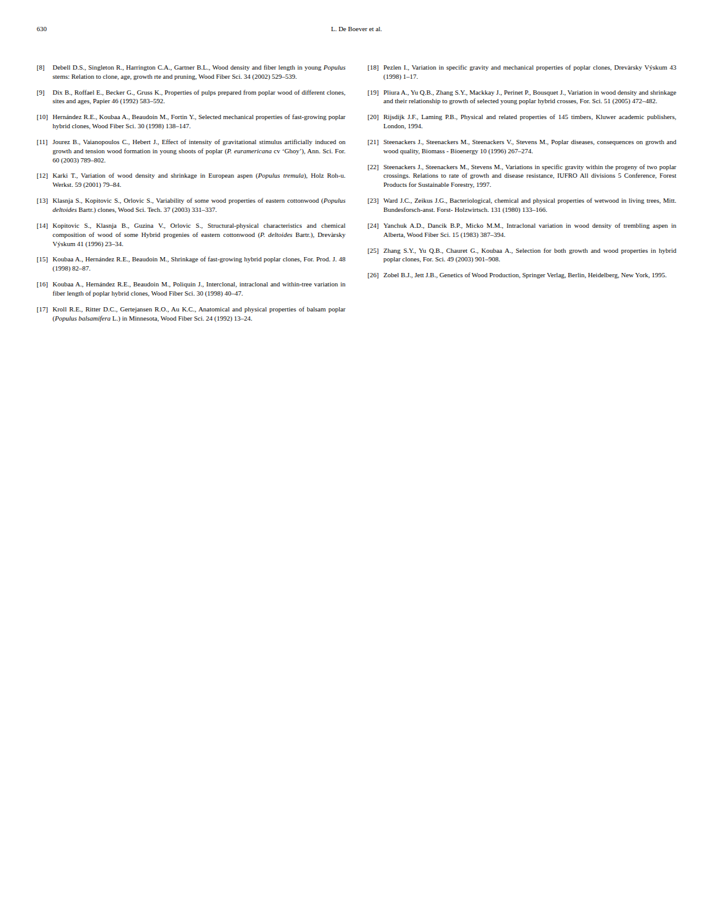630
L. De Boever et al.
[8] Debell D.S., Singleton R., Harrington C.A., Gartner B.L., Wood density and fiber length in young Populus stems: Relation to clone, age, growth rte and pruning, Wood Fiber Sci. 34 (2002) 529–539.
[9] Dix B., Roffael E., Becker G., Gruss K., Properties of pulps prepared from poplar wood of different clones, sites and ages, Papier 46 (1992) 583–592.
[10] Hernández R.E., Koubaa A., Beaudoin M., Fortin Y., Selected mechanical properties of fast-growing poplar hybrid clones, Wood Fiber Sci. 30 (1998) 138–147.
[11] Jourez B., Vaianopoulos C., Hebert J., Effect of intensity of gravitational stimulus artificially induced on growth and tension wood formation in young shoots of poplar (P. euramericana cv ‘Ghoy’), Ann. Sci. For. 60 (2003) 789–802.
[12] Karki T., Variation of wood density and shrinkage in European aspen (Populus tremula), Holz Roh-u. Werkst. 59 (2001) 79–84.
[13] Klasnja S., Kopitovic S., Orlovic S., Variability of some wood properties of eastern cottonwood (Populus deltoides Bartr.) clones, Wood Sci. Tech. 37 (2003) 331–337.
[14] Kopitovic S., Klasnja B., Guzina V., Orlovic S., Structural-physical characteristics and chemical composition of wood of some Hybrid progenies of eastern cottonwood (P. deltoides Bartr.), Drevàrsky Výskum 41 (1996) 23–34.
[15] Koubaa A., Hernández R.E., Beaudoin M., Shrinkage of fast-growing hybrid poplar clones, For. Prod. J. 48 (1998) 82–87.
[16] Koubaa A., Hernández R.E., Beaudoin M., Poliquin J., Interclonal, intraclonal and within-tree variation in fiber length of poplar hybrid clones, Wood Fiber Sci. 30 (1998) 40–47.
[17] Kroll R.E., Ritter D.C., Gertejansen R.O., Au K.C., Anatomical and physical properties of balsam poplar (Populus balsamifera L.) in Minnesota, Wood Fiber Sci. 24 (1992) 13–24.
[18] Pezlen I., Variation in specific gravity and mechanical properties of poplar clones, Drevàrsky Výskum 43 (1998) 1–17.
[19] Pliura A., Yu Q.B., Zhang S.Y., Mackkay J., Perinet P., Bousquet J., Variation in wood density and shrinkage and their relationship to growth of selected young poplar hybrid crosses, For. Sci. 51 (2005) 472–482.
[20] Rijsdijk J.F., Laming P.B., Physical and related properties of 145 timbers, Kluwer academic publishers, London, 1994.
[21] Steenackers J., Steenackers M., Steenackers V., Stevens M., Poplar diseases, consequences on growth and wood quality, Biomass - Bioenergy 10 (1996) 267–274.
[22] Steenackers J., Steenackers M., Stevens M., Variations in specific gravity within the progeny of two poplar crossings. Relations to rate of growth and disease resistance, IUFRO All divisions 5 Conference, Forest Products for Sustainable Forestry, 1997.
[23] Ward J.C., Zeikus J.G., Bacteriological, chemical and physical properties of wetwood in living trees, Mitt. Bundesforsch-anst. Forst- Holzwirtsch. 131 (1980) 133–166.
[24] Yanchuk A.D., Dancik B.P., Micko M.M., Intraclonal variation in wood density of trembling aspen in Alberta, Wood Fiber Sci. 15 (1983) 387–394.
[25] Zhang S.Y., Yu Q.B., Chauret G., Koubaa A., Selection for both growth and wood properties in hybrid poplar clones, For. Sci. 49 (2003) 901–908.
[26] Zobel B.J., Jett J.B., Genetics of Wood Production, Springer Verlag, Berlin, Heidelberg, New York, 1995.